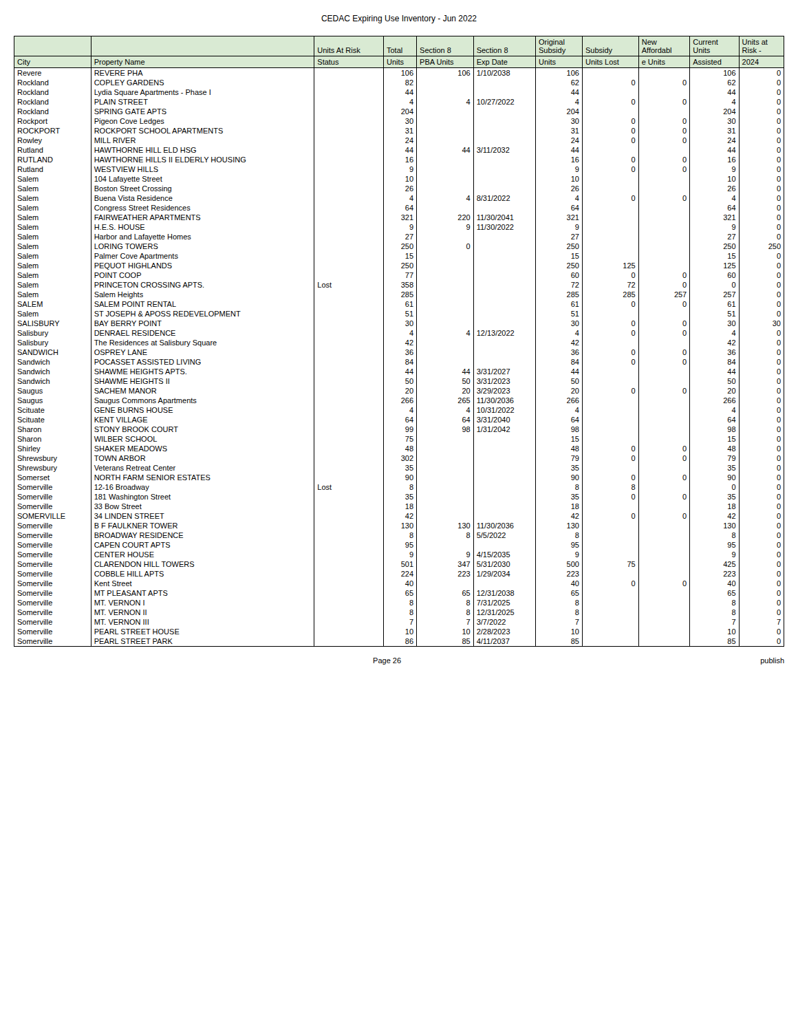CEDAC Expiring Use Inventory - Jun 2022
| | | Units At Risk | Total | Section 8 | Section 8 | Original Subsidy | Subsidy | New Affordabl | Current Units | Units at Risk - |
| --- | --- | --- | --- | --- | --- | --- | --- | --- | --- | --- |
| City | Property Name | Status | Units | PBA Units | Exp Date | Units | Units Lost | e Units | Assisted | 2024 |
| Revere | REVERE PHA | | 106 | 106 | 1/10/2038 | 106 | | | 106 | 0 |
| Rockland | COPLEY GARDENS | | 82 | | | 62 | 0 | 0 | 62 | 0 |
| Rockland | Lydia Square Apartments - Phase I | | 44 | | | 44 | | | 44 | 0 |
| Rockland | PLAIN STREET | | 4 | 4 | 10/27/2022 | 4 | 0 | 0 | 4 | 0 |
| Rockland | SPRING GATE APTS | | 204 | | | 204 | | | 204 | 0 |
| Rockport | Pigeon Cove Ledges | | 30 | | | 30 | 0 | 0 | 30 | 0 |
| ROCKPORT | ROCKPORT SCHOOL APARTMENTS | | 31 | | | 31 | 0 | 0 | 31 | 0 |
| Rowley | MILL RIVER | | 24 | | | 24 | 0 | 0 | 24 | 0 |
| Rutland | HAWTHORNE HILL ELD HSG | | 44 | 44 | 3/11/2032 | 44 | | | 44 | 0 |
| RUTLAND | HAWTHORNE HILLS II ELDERLY HOUSING | | 16 | | | 16 | 0 | 0 | 16 | 0 |
| Rutland | WESTVIEW HILLS | | 9 | | | 9 | 0 | 0 | 9 | 0 |
| Salem | 104 Lafayette Street | | 10 | | | 10 | | | 10 | 0 |
| Salem | Boston Street Crossing | | 26 | | | 26 | | | 26 | 0 |
| Salem | Buena Vista Residence | | 4 | 4 | 8/31/2022 | 4 | 0 | 0 | 4 | 0 |
| Salem | Congress Street Residences | | 64 | | | 64 | | | 64 | 0 |
| Salem | FAIRWEATHER APARTMENTS | | 321 | 220 | 11/30/2041 | 321 | | | 321 | 0 |
| Salem | H.E.S. HOUSE | | 9 | 9 | 11/30/2022 | 9 | | | 9 | 0 |
| Salem | Harbor and Lafayette Homes | | 27 | | | 27 | | | 27 | 0 |
| Salem | LORING TOWERS | | 250 | 0 | | 250 | | | 250 | 250 |
| Salem | Palmer Cove Apartments | | 15 | | | 15 | | | 15 | 0 |
| Salem | PEQUOT HIGHLANDS | | 250 | | | 250 | 125 | | 125 | 0 |
| Salem | POINT COOP | | 77 | | | 60 | 0 | 0 | 60 | 0 |
| Salem | PRINCETON CROSSING APTS. | Lost | 358 | | | 72 | 72 | 0 | 0 | 0 |
| Salem | Salem Heights | | 285 | | | 285 | 285 | 257 | 257 | 0 |
| SALEM | SALEM POINT RENTAL | | 61 | | | 61 | 0 | 0 | 61 | 0 |
| Salem | ST JOSEPH & APOSS REDEVELOPMENT | | 51 | | | 51 | | | 51 | 0 |
| SALISBURY | BAY BERRY POINT | | 30 | | | 30 | 0 | 0 | 30 | 30 |
| Salisbury | DENRAEL RESIDENCE | | 4 | 4 | 12/13/2022 | 4 | 0 | 0 | 4 | 0 |
| Salisbury | The Residences at Salisbury Square | | 42 | | | 42 | | | 42 | 0 |
| SANDWICH | OSPREY LANE | | 36 | | | 36 | 0 | 0 | 36 | 0 |
| Sandwich | POCASSET ASSISTED LIVING | | 84 | | | 84 | 0 | 0 | 84 | 0 |
| Sandwich | SHAWME HEIGHTS APTS. | | 44 | 44 | 3/31/2027 | 44 | | | 44 | 0 |
| Sandwich | SHAWME HEIGHTS II | | 50 | 50 | 3/31/2023 | 50 | | | 50 | 0 |
| Saugus | SACHEM MANOR | | 20 | 20 | 3/29/2023 | 20 | 0 | 0 | 20 | 0 |
| Saugus | Saugus Commons Apartments | | 266 | 265 | 11/30/2036 | 266 | | | 266 | 0 |
| Scituate | GENE BURNS HOUSE | | 4 | 4 | 10/31/2022 | 4 | | | 4 | 0 |
| Scituate | KENT VILLAGE | | 64 | 64 | 3/31/2040 | 64 | | | 64 | 0 |
| Sharon | STONY BROOK COURT | | 99 | 98 | 1/31/2042 | 98 | | | 98 | 0 |
| Sharon | WILBER SCHOOL | | 75 | | | 15 | | | 15 | 0 |
| Shirley | SHAKER MEADOWS | | 48 | | | 48 | 0 | 0 | 48 | 0 |
| Shrewsbury | TOWN ARBOR | | 302 | | | 79 | 0 | 0 | 79 | 0 |
| Shrewsbury | Veterans Retreat Center | | 35 | | | 35 | | | 35 | 0 |
| Somerset | NORTH FARM SENIOR ESTATES | | 90 | | | 90 | 0 | 0 | 90 | 0 |
| Somerville | 12-16 Broadway | Lost | 8 | | | 8 | 8 | | 0 | 0 |
| Somerville | 181 Washington Street | | 35 | | | 35 | 0 | 0 | 35 | 0 |
| Somerville | 33 Bow Street | | 18 | | | 18 | | | 18 | 0 |
| SOMERVILLE | 34 LINDEN STREET | | 42 | | | 42 | 0 | 0 | 42 | 0 |
| Somerville | B F FAULKNER TOWER | | 130 | 130 | 11/30/2036 | 130 | | | 130 | 0 |
| Somerville | BROADWAY RESIDENCE | | 8 | 8 | 5/5/2022 | 8 | | | 8 | 0 |
| Somerville | CAPEN COURT APTS | | 95 | | | 95 | | | 95 | 0 |
| Somerville | CENTER HOUSE | | 9 | 9 | 4/15/2035 | 9 | | | 9 | 0 |
| Somerville | CLARENDON HILL TOWERS | | 501 | 347 | 5/31/2030 | 500 | 75 | | 425 | 0 |
| Somerville | COBBLE HILL APTS | | 224 | 223 | 1/29/2034 | 223 | | | 223 | 0 |
| Somerville | Kent Street | | 40 | | | 40 | 0 | 0 | 40 | 0 |
| Somerville | MT PLEASANT APTS | | 65 | 65 | 12/31/2038 | 65 | | | 65 | 0 |
| Somerville | MT. VERNON I | | 8 | 8 | 7/31/2025 | 8 | | | 8 | 0 |
| Somerville | MT. VERNON II | | 8 | 8 | 12/31/2025 | 8 | | | 8 | 0 |
| Somerville | MT. VERNON III | | 7 | 7 | 3/7/2022 | 7 | | | 7 | 7 |
| Somerville | PEARL STREET HOUSE | | 10 | 10 | 2/28/2023 | 10 | | | 10 | 0 |
| Somerville | PEARL STREET PARK | | 86 | 85 | 4/11/2037 | 85 | | | 85 | 0 |
Page 26
publish